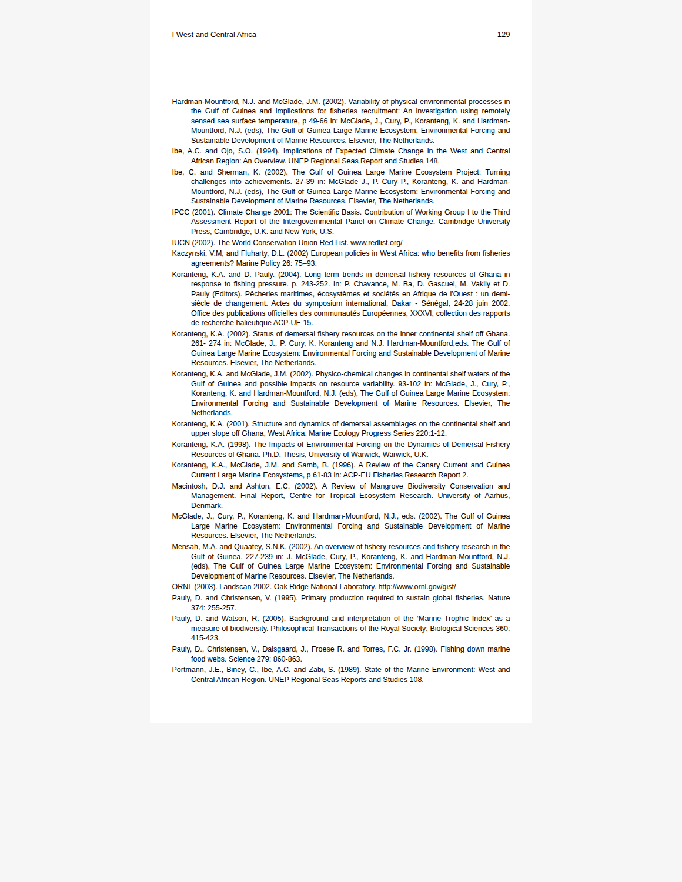I West and Central Africa 129
Hardman-Mountford, N.J. and McGlade, J.M. (2002). Variability of physical environmental processes in the Gulf of Guinea and implications for fisheries recruitment: An investigation using remotely sensed sea surface temperature, p 49-66 in: McGlade, J., Cury, P., Koranteng, K. and Hardman-Mountford, N.J. (eds), The Gulf of Guinea Large Marine Ecosystem: Environmental Forcing and Sustainable Development of Marine Resources. Elsevier, The Netherlands.
Ibe, A.C. and Ojo, S.O. (1994). Implications of Expected Climate Change in the West and Central African Region: An Overview. UNEP Regional Seas Report and Studies 148.
Ibe, C. and Sherman, K. (2002). The Gulf of Guinea Large Marine Ecosystem Project: Turning challenges into achievements. 27-39 in: McGlade J., P. Cury P., Koranteng, K. and Hardman-Mountford, N.J. (eds), The Gulf of Guinea Large Marine Ecosystem: Environmental Forcing and Sustainable Development of Marine Resources. Elsevier, The Netherlands.
IPCC (2001). Climate Change 2001: The Scientific Basis. Contribution of Working Group I to the Third Assessment Report of the Intergovernmental Panel on Climate Change. Cambridge University Press, Cambridge, U.K. and New York, U.S.
IUCN (2002). The World Conservation Union Red List. www.redlist.org/
Kaczynski, V.M, and Fluharty, D.L. (2002) European policies in West Africa: who benefits from fisheries agreements? Marine Policy 26: 75–93.
Koranteng, K.A. and D. Pauly. (2004). Long term trends in demersal fishery resources of Ghana in response to fishing pressure. p. 243-252. In: P. Chavance, M. Ba, D. Gascuel, M. Vakily et D. Pauly (Editors). Pêcheries maritimes, écosystèmes et sociétés en Afrique de l'Ouest : un demi-siècle de changement. Actes du symposium international, Dakar - Sénégal, 24-28 juin 2002. Office des publications officielles des communautés Européennes, XXXVI, collection des rapports de recherche halieutique ACP-UE 15.
Koranteng, K.A. (2002). Status of demersal fishery resources on the inner continental shelf off Ghana. 261- 274 in: McGlade, J., P. Cury, K. Koranteng and N.J. Hardman-Mountford,eds. The Gulf of Guinea Large Marine Ecosystem: Environmental Forcing and Sustainable Development of Marine Resources. Elsevier, The Netherlands.
Koranteng, K.A. and McGlade, J.M. (2002). Physico-chemical changes in continental shelf waters of the Gulf of Guinea and possible impacts on resource variability. 93-102 in: McGlade, J., Cury, P., Koranteng, K. and Hardman-Mountford, N.J. (eds), The Gulf of Guinea Large Marine Ecosystem: Environmental Forcing and Sustainable Development of Marine Resources. Elsevier, The Netherlands.
Koranteng, K.A. (2001). Structure and dynamics of demersal assemblages on the continental shelf and upper slope off Ghana, West Africa. Marine Ecology Progress Series 220:1-12.
Koranteng, K.A. (1998). The Impacts of Environmental Forcing on the Dynamics of Demersal Fishery Resources of Ghana. Ph.D. Thesis, University of Warwick, Warwick, U.K.
Koranteng, K.A., McGlade, J.M. and Samb, B. (1996). A Review of the Canary Current and Guinea Current Large Marine Ecosystems, p 61-83 in: ACP-EU Fisheries Research Report 2.
Macintosh, D.J. and Ashton, E.C. (2002). A Review of Mangrove Biodiversity Conservation and Management. Final Report, Centre for Tropical Ecosystem Research. University of Aarhus, Denmark.
McGlade, J., Cury, P., Koranteng, K. and Hardman-Mountford, N.J., eds. (2002). The Gulf of Guinea Large Marine Ecosystem: Environmental Forcing and Sustainable Development of Marine Resources. Elsevier, The Netherlands.
Mensah, M.A. and Quaatey, S.N.K. (2002). An overview of fishery resources and fishery research in the Gulf of Guinea. 227-239 in: J. McGlade, Cury, P., Koranteng, K. and Hardman-Mountford, N.J. (eds), The Gulf of Guinea Large Marine Ecosystem: Environmental Forcing and Sustainable Development of Marine Resources. Elsevier, The Netherlands.
ORNL (2003). Landscan 2002. Oak Ridge National Laboratory. http://www.ornl.gov/gist/
Pauly, D. and Christensen, V. (1995). Primary production required to sustain global fisheries. Nature 374: 255-257.
Pauly, D. and Watson, R. (2005). Background and interpretation of the ‘Marine Trophic Index’ as a measure of biodiversity. Philosophical Transactions of the Royal Society: Biological Sciences 360: 415-423.
Pauly, D., Christensen, V., Dalsgaard, J., Froese R. and Torres, F.C. Jr. (1998). Fishing down marine food webs. Science 279: 860-863.
Portmann, J.E., Biney, C., Ibe, A.C. and Zabi, S. (1989). State of the Marine Environment: West and Central African Region. UNEP Regional Seas Reports and Studies 108.